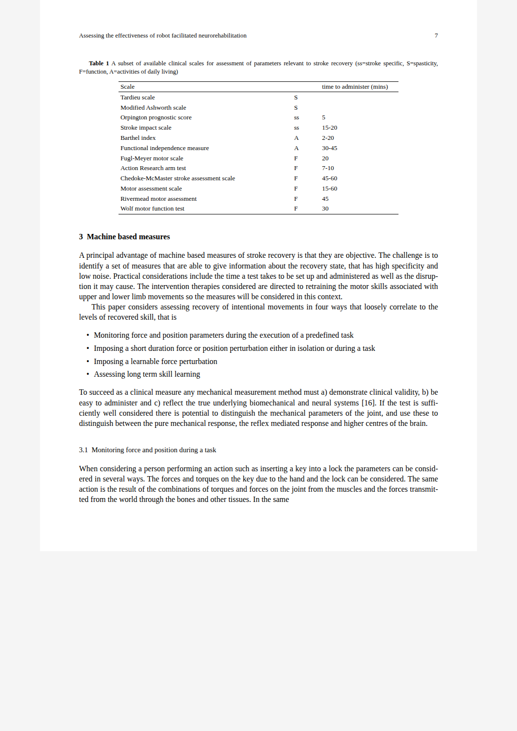Assessing the effectiveness of robot facilitated neurorehabilitation 7
Table 1 A subset of available clinical scales for assessment of parameters relevant to stroke recovery (ss=stroke specific, S=spasticity, F=function, A=activities of daily living)
| Scale | | time to administer (mins) |
| --- | --- | --- |
| Tardieu scale | S | |
| Modified Ashworth scale | S | |
| Orpington prognostic score | ss | 5 |
| Stroke impact scale | ss | 15-20 |
| Barthel index | A | 2-20 |
| Functional independence measure | A | 30-45 |
| Fugl-Meyer motor scale | F | 20 |
| Action Research arm test | F | 7-10 |
| Chedoke-McMaster stroke assessment scale | F | 45-60 |
| Motor assessment scale | F | 15-60 |
| Rivermead motor assessment | F | 45 |
| Wolf motor function test | F | 30 |
3 Machine based measures
A principal advantage of machine based measures of stroke recovery is that they are objective. The challenge is to identify a set of measures that are able to give information about the recovery state, that has high specificity and low noise. Practical considerations include the time a test takes to be set up and administered as well as the disruption it may cause. The intervention therapies considered are directed to retraining the motor skills associated with upper and lower limb movements so the measures will be considered in this context.
This paper considers assessing recovery of intentional movements in four ways that loosely correlate to the levels of recovered skill, that is
Monitoring force and position parameters during the execution of a predefined task
Imposing a short duration force or position perturbation either in isolation or during a task
Imposing a learnable force perturbation
Assessing long term skill learning
To succeed as a clinical measure any mechanical measurement method must a) demonstrate clinical validity, b) be easy to administer and c) reflect the true underlying biomechanical and neural systems [16]. If the test is sufficiently well considered there is potential to distinguish the mechanical parameters of the joint, and use these to distinguish between the pure mechanical response, the reflex mediated response and higher centres of the brain.
3.1 Monitoring force and position during a task
When considering a person performing an action such as inserting a key into a lock the parameters can be considered in several ways. The forces and torques on the key due to the hand and the lock can be considered. The same action is the result of the combinations of torques and forces on the joint from the muscles and the forces transmitted from the world through the bones and other tissues. In the same